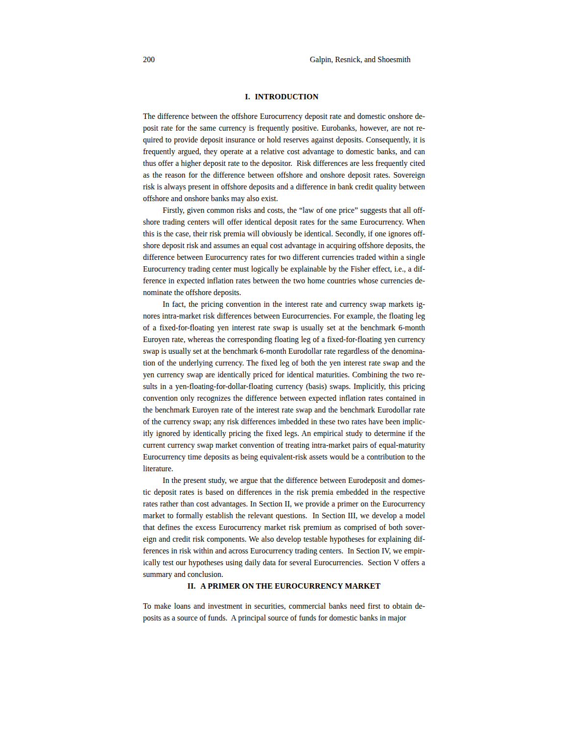200 Galpin, Resnick, and Shoesmith
I.INTRODUCTION
The difference between the offshore Eurocurrency deposit rate and domestic onshore deposit rate for the same currency is frequently positive. Eurobanks, however, are not required to provide deposit insurance or hold reserves against deposits. Consequently, it is frequently argued, they operate at a relative cost advantage to domestic banks, and can thus offer a higher deposit rate to the depositor. Risk differences are less frequently cited as the reason for the difference between offshore and onshore deposit rates. Sovereign risk is always present in offshore deposits and a difference in bank credit quality between offshore and onshore banks may also exist.
Firstly, given common risks and costs, the “law of one price” suggests that all offshore trading centers will offer identical deposit rates for the same Eurocurrency. When this is the case, their risk premia will obviously be identical. Secondly, if one ignores offshore deposit risk and assumes an equal cost advantage in acquiring offshore deposits, the difference between Eurocurrency rates for two different currencies traded within a single Eurocurrency trading center must logically be explainable by the Fisher effect, i.e., a difference in expected inflation rates between the two home countries whose currencies denominate the offshore deposits.
In fact, the pricing convention in the interest rate and currency swap markets ignores intra-market risk differences between Eurocurrencies. For example, the floating leg of a fixed-for-floating yen interest rate swap is usually set at the benchmark 6-month Euroyen rate, whereas the corresponding floating leg of a fixed-for-floating yen currency swap is usually set at the benchmark 6-month Eurodollar rate regardless of the denomination of the underlying currency. The fixed leg of both the yen interest rate swap and the yen currency swap are identically priced for identical maturities. Combining the two results in a yen-floating-for-dollar-floating currency (basis) swaps. Implicitly, this pricing convention only recognizes the difference between expected inflation rates contained in the benchmark Euroyen rate of the interest rate swap and the benchmark Eurodollar rate of the currency swap; any risk differences imbedded in these two rates have been implicitly ignored by identically pricing the fixed legs. An empirical study to determine if the current currency swap market convention of treating intra-market pairs of equal-maturity Eurocurrency time deposits as being equivalent-risk assets would be a contribution to the literature.
In the present study, we argue that the difference between Eurodeposit and domestic deposit rates is based on differences in the risk premia embedded in the respective rates rather than cost advantages. In Section II, we provide a primer on the Eurocurrency market to formally establish the relevant questions. In Section III, we develop a model that defines the excess Eurocurrency market risk premium as comprised of both sovereign and credit risk components. We also develop testable hypotheses for explaining differences in risk within and across Eurocurrency trading centers. In Section IV, we empirically test our hypotheses using daily data for several Eurocurrencies. Section V offers a summary and conclusion.
II.A PRIMER ON THE EUROCURRENCY MARKET
To make loans and investment in securities, commercial banks need first to obtain deposits as a source of funds. A principal source of funds for domestic banks in major